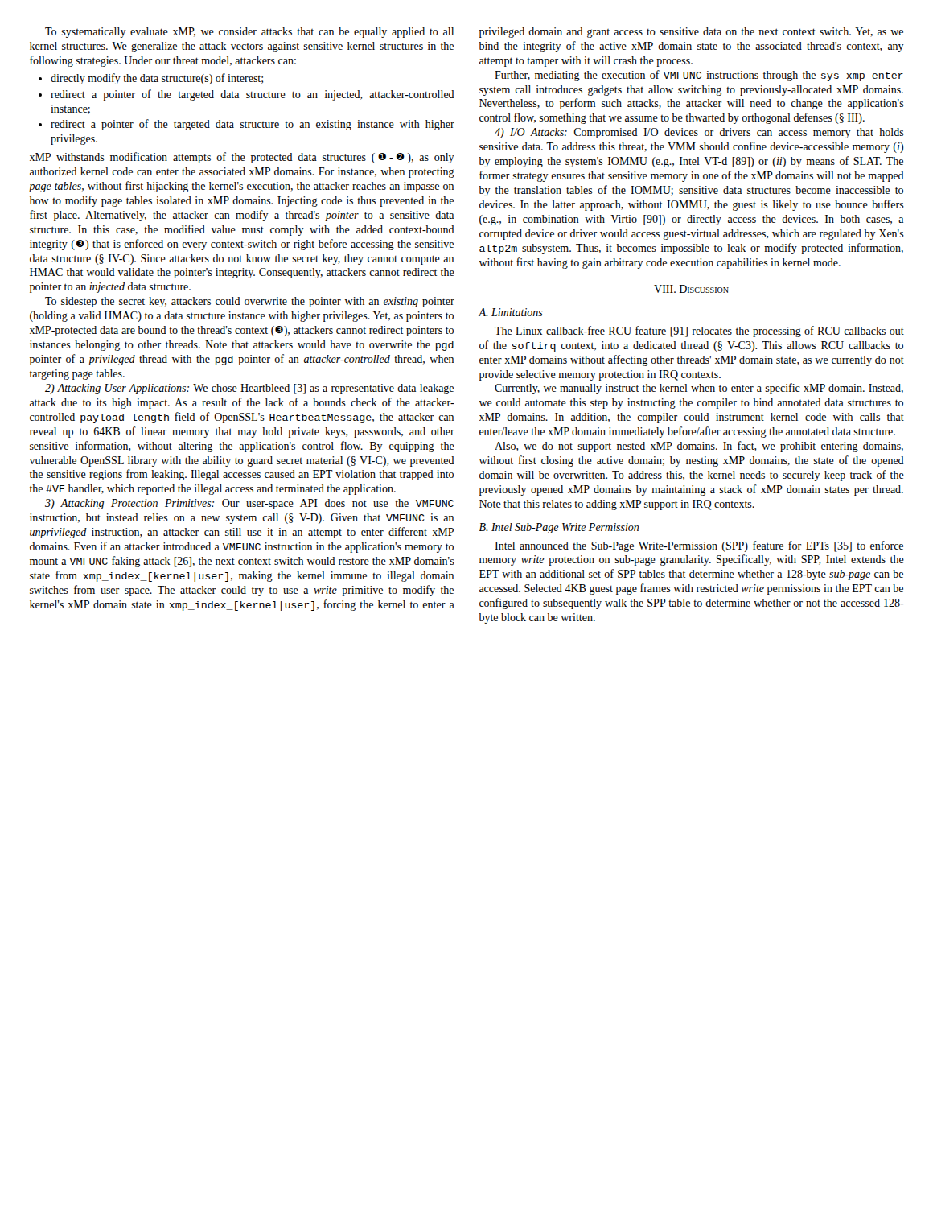To systematically evaluate xMP, we consider attacks that can be equally applied to all kernel structures. We generalize the attack vectors against sensitive kernel structures in the following strategies. Under our threat model, attackers can:
directly modify the data structure(s) of interest;
redirect a pointer of the targeted data structure to an injected, attacker-controlled instance;
redirect a pointer of the targeted data structure to an existing instance with higher privileges.
xMP withstands modification attempts of the protected data structures (❶-❷), as only authorized kernel code can enter the associated xMP domains. For instance, when protecting page tables, without first hijacking the kernel's execution, the attacker reaches an impasse on how to modify page tables isolated in xMP domains. Injecting code is thus prevented in the first place. Alternatively, the attacker can modify a thread's pointer to a sensitive data structure. In this case, the modified value must comply with the added context-bound integrity (❸) that is enforced on every context-switch or right before accessing the sensitive data structure (§ IV-C). Since attackers do not know the secret key, they cannot compute an HMAC that would validate the pointer's integrity. Consequently, attackers cannot redirect the pointer to an injected data structure.
To sidestep the secret key, attackers could overwrite the pointer with an existing pointer (holding a valid HMAC) to a data structure instance with higher privileges. Yet, as pointers to xMP-protected data are bound to the thread's context (❸), attackers cannot redirect pointers to instances belonging to other threads. Note that attackers would have to overwrite the pgd pointer of a privileged thread with the pgd pointer of an attacker-controlled thread, when targeting page tables.
2) Attacking User Applications: We chose Heartbleed [3] as a representative data leakage attack due to its high impact. As a result of the lack of a bounds check of the attacker-controlled payload_length field of OpenSSL's HeartbeatMessage, the attacker can reveal up to 64KB of linear memory that may hold private keys, passwords, and other sensitive information, without altering the application's control flow. By equipping the vulnerable OpenSSL library with the ability to guard secret material (§ VI-C), we prevented the sensitive regions from leaking. Illegal accesses caused an EPT violation that trapped into the #VE handler, which reported the illegal access and terminated the application.
3) Attacking Protection Primitives: Our user-space API does not use the VMFUNC instruction, but instead relies on a new system call (§ V-D). Given that VMFUNC is an unprivileged instruction, an attacker can still use it in an attempt to enter different xMP domains. Even if an attacker introduced a VMFUNC instruction in the application's memory to mount a VMFUNC faking attack [26], the next context switch would restore the xMP domain's state from xmp_index_[kernel|user], making the kernel immune to illegal domain switches from user space. The attacker could try to use a write primitive to modify the kernel's xMP domain state in xmp_index_[kernel|user], forcing the kernel to enter a privileged domain and grant access to sensitive data on the next context switch. Yet, as we bind the integrity of the active xMP domain state to the associated thread's context, any attempt to tamper with it will crash the process.
Further, mediating the execution of VMFUNC instructions through the sys_xmp_enter system call introduces gadgets that allow switching to previously-allocated xMP domains. Nevertheless, to perform such attacks, the attacker will need to change the application's control flow, something that we assume to be thwarted by orthogonal defenses (§ III).
4) I/O Attacks: Compromised I/O devices or drivers can access memory that holds sensitive data. To address this threat, the VMM should confine device-accessible memory (i) by employing the system's IOMMU (e.g., Intel VT-d [89]) or (ii) by means of SLAT. The former strategy ensures that sensitive memory in one of the xMP domains will not be mapped by the translation tables of the IOMMU; sensitive data structures become inaccessible to devices. In the latter approach, without IOMMU, the guest is likely to use bounce buffers (e.g., in combination with Virtio [90]) or directly access the devices. In both cases, a corrupted device or driver would access guest-virtual addresses, which are regulated by Xen's altp2m subsystem. Thus, it becomes impossible to leak or modify protected information, without first having to gain arbitrary code execution capabilities in kernel mode.
VIII. Discussion
A. Limitations
The Linux callback-free RCU feature [91] relocates the processing of RCU callbacks out of the softirq context, into a dedicated thread (§ V-C3). This allows RCU callbacks to enter xMP domains without affecting other threads' xMP domain state, as we currently do not provide selective memory protection in IRQ contexts.
Currently, we manually instruct the kernel when to enter a specific xMP domain. Instead, we could automate this step by instructing the compiler to bind annotated data structures to xMP domains. In addition, the compiler could instrument kernel code with calls that enter/leave the xMP domain immediately before/after accessing the annotated data structure.
Also, we do not support nested xMP domains. In fact, we prohibit entering domains, without first closing the active domain; by nesting xMP domains, the state of the opened domain will be overwritten. To address this, the kernel needs to securely keep track of the previously opened xMP domains by maintaining a stack of xMP domain states per thread. Note that this relates to adding xMP support in IRQ contexts.
B. Intel Sub-Page Write Permission
Intel announced the Sub-Page Write-Permission (SPP) feature for EPTs [35] to enforce memory write protection on sub-page granularity. Specifically, with SPP, Intel extends the EPT with an additional set of SPP tables that determine whether a 128-byte sub-page can be accessed. Selected 4KB guest page frames with restricted write permissions in the EPT can be configured to subsequently walk the SPP table to determine whether or not the accessed 128-byte block can be written.